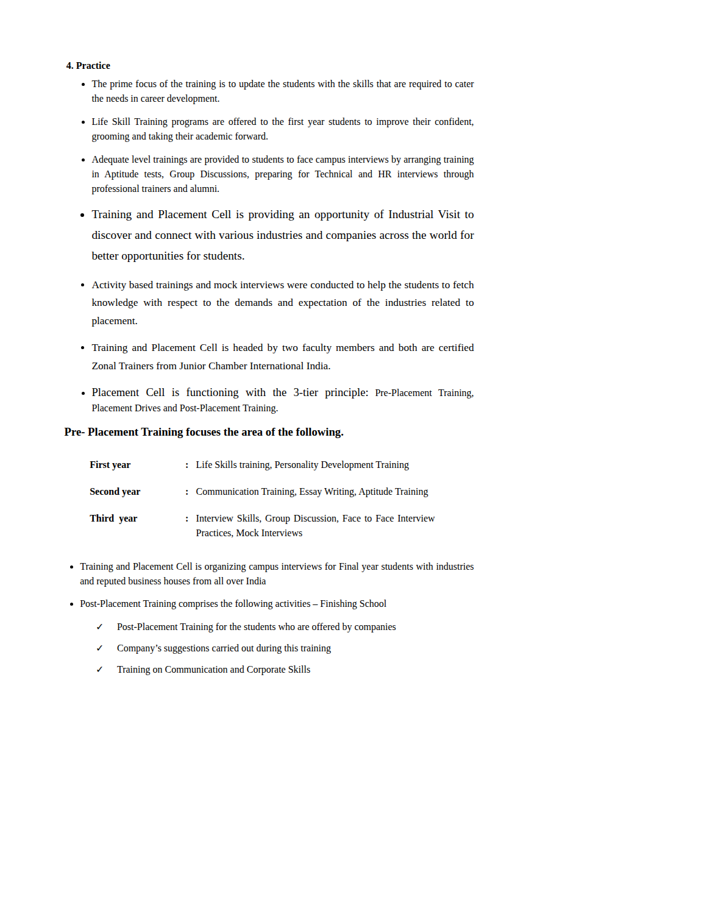Practice
The prime focus of the training is to update the students with the skills that are required to cater the needs in career development.
Life Skill Training programs are offered to the first year students to improve their confident, grooming and taking their academic forward.
Adequate level trainings are provided to students to face campus interviews by arranging training in Aptitude tests, Group Discussions, preparing for Technical and HR interviews through professional trainers and alumni.
Training and Placement Cell is providing an opportunity of Industrial Visit to discover and connect with various industries and companies across the world for better opportunities for students.
Activity based trainings and mock interviews were conducted to help the students to fetch knowledge with respect to the demands and expectation of the industries related to placement.
Training and Placement Cell is headed by two faculty members and both are certified Zonal Trainers from Junior Chamber International India.
Placement Cell is functioning with the 3-tier principle: Pre-Placement Training, Placement Drives and Post-Placement Training.
Pre- Placement Training focuses the area of the following.
| First year | : | Life Skills training, Personality Development Training |
| Second year | : | Communication Training, Essay Writing, Aptitude Training |
| Third year | : | Interview Skills, Group Discussion, Face to Face Interview Practices, Mock Interviews |
Training and Placement Cell is organizing campus interviews for Final year students with industries and reputed business houses from all over India
Post-Placement Training comprises the following activities – Finishing School
Post-Placement Training for the students who are offered by companies
Company’s suggestions carried out during this training
Training on Communication and Corporate Skills